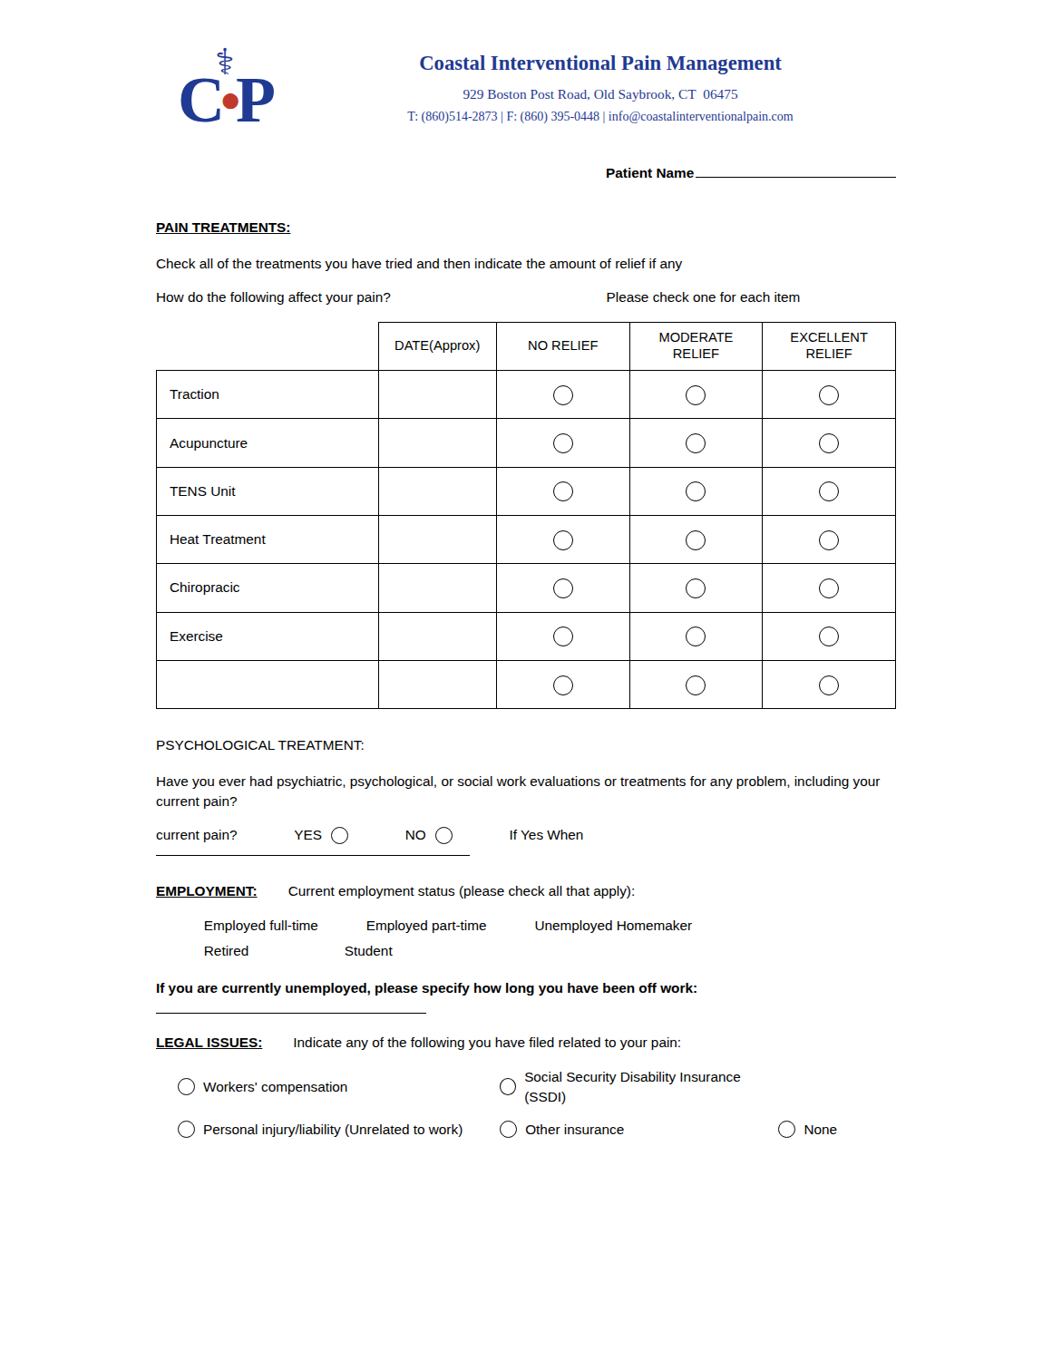⚕ C●P
Coastal Interventional Pain Management
929 Boston Post Road, Old Saybrook, CT 06475
T: (860)514-2873 | F: (860) 395-0448 | info@coastalinterventionalpain.com
Patient Name
PAIN TREATMENTS:
Check all of the treatments you have tried and then indicate the amount of relief if any
How do the following affect your pain? Please check one for each item
| | DATE(Approx) | NO RELIEF | MODERATE RELIEF | EXCELLENT RELIEF |
| --- | --- | --- | --- | --- |
| Traction | | | | |
| Acupuncture | | | | |
| TENS Unit | | | | |
| Heat Treatment | | | | |
| Chiropracic | | | | |
| Exercise | | | | |
PSYCHOLOGICAL TREATMENT:
Have you ever had psychiatric, psychological, or social work evaluations or treatments for any problem, including your current pain?
current pain? YES NO If Yes When
EMPLOYMENT: Current employment status (please check all that apply):
Employed full-time Employed part-time Unemployed Homemaker
Retired Student
If you are currently unemployed, please specify how long you have been off work:
LEGAL ISSUES: Indicate any of the following you have filed related to your pain:
Workers' compensation
Social Security Disability Insurance (SSDI)
Personal injury/liability (Unrelated to work)
Other insurance
None